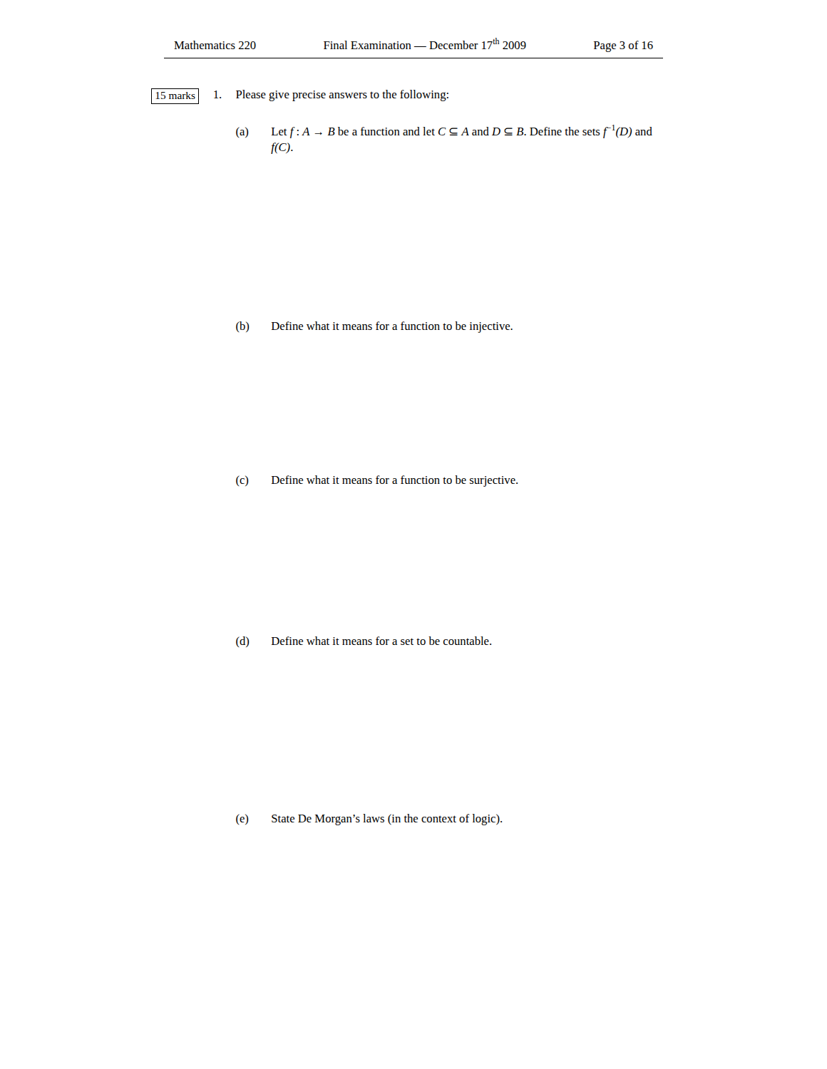Mathematics 220 Final Examination — December 17th 2009 Page 3 of 16
15 marks
1.
Please give precise answers to the following:
(a) Let f : A → B be a function and let C ⊆ A and D ⊆ B. Define the sets f−1(D) and f(C).
(b) Define what it means for a function to be injective.
(c) Define what it means for a function to be surjective.
(d) Define what it means for a set to be countable.
(e) State De Morgan’s laws (in the context of logic).